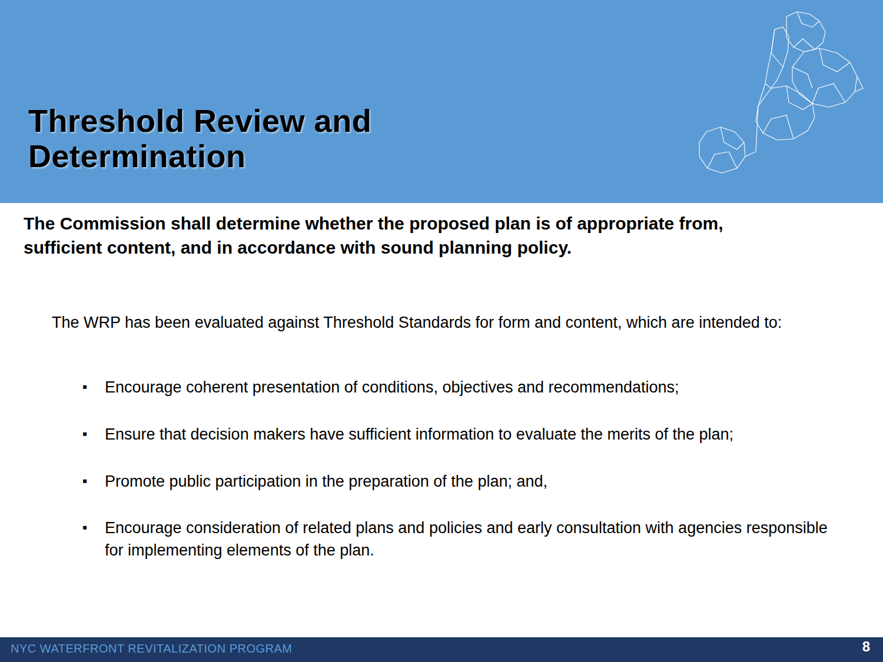Threshold Review and
Determination
The Commission shall determine whether the proposed plan is of appropriate from, sufficient content, and in accordance with sound planning policy.
The WRP has been evaluated against Threshold Standards for form and content, which are intended to:
Encourage coherent presentation of conditions, objectives and recommendations;
Ensure that decision makers have sufficient information to evaluate the merits of the plan;
Promote public participation in the preparation of the plan; and,
Encourage consideration of related plans and policies and early consultation with agencies responsible for implementing elements of the plan.
NYC WATERFRONT REVITALIZATION PROGRAM 8